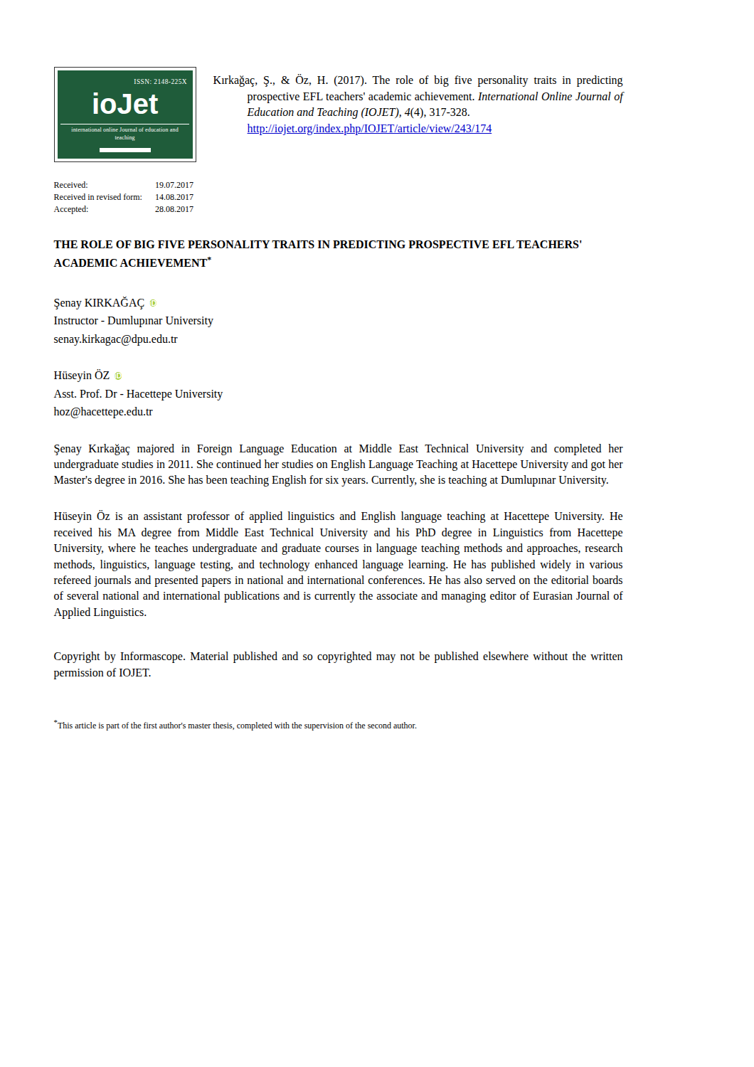ISSN: 2148-225X
ioJet
international online Journal of education and teaching
Kırkağaç, Ş., & Öz, H. (2017). The role of big five personality traits in predicting prospective EFL teachers' academic achievement. International Online Journal of Education and Teaching (IOJET), 4(4), 317-328.
http://iojet.org/index.php/IOJET/article/view/243/174
| Received: | 19.07.2017 |
| Received in revised form: | 14.08.2017 |
| Accepted: | 28.08.2017 |
THE ROLE OF BIG FIVE PERSONALITY TRAITS IN PREDICTING PROSPECTIVE EFL TEACHERS' ACADEMIC ACHIEVEMENT*
Şenay KIRKAĞAÇ iD
Instructor - Dumlupınar University
senay.kirkagac@dpu.edu.tr
Hüseyin ÖZ iD
Asst. Prof. Dr - Hacettepe University
hoz@hacettepe.edu.tr
Şenay Kırkağaç majored in Foreign Language Education at Middle East Technical University and completed her undergraduate studies in 2011. She continued her studies on English Language Teaching at Hacettepe University and got her Master's degree in 2016. She has been teaching English for six years. Currently, she is teaching at Dumlupınar University.
Hüseyin Öz is an assistant professor of applied linguistics and English language teaching at Hacettepe University. He received his MA degree from Middle East Technical University and his PhD degree in Linguistics from Hacettepe University, where he teaches undergraduate and graduate courses in language teaching methods and approaches, research methods, linguistics, language testing, and technology enhanced language learning. He has published widely in various refereed journals and presented papers in national and international conferences. He has also served on the editorial boards of several national and international publications and is currently the associate and managing editor of Eurasian Journal of Applied Linguistics.
Copyright by Informascope. Material published and so copyrighted may not be published elsewhere without the written permission of IOJET.
*This article is part of the first author's master thesis, completed with the supervision of the second author.